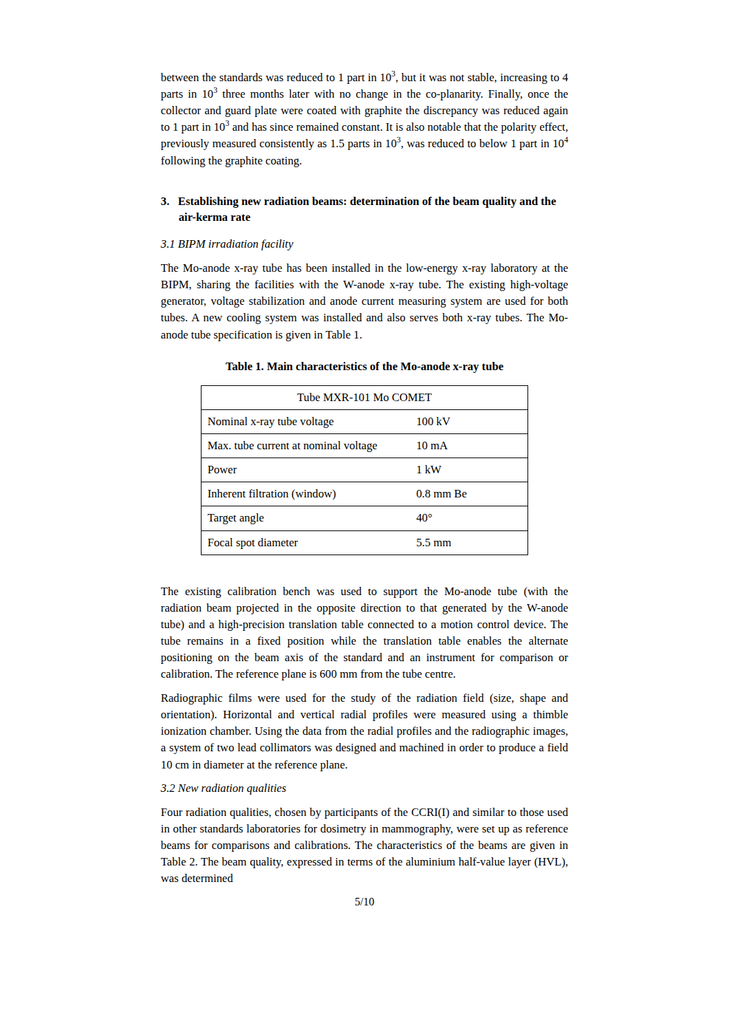between the standards was reduced to 1 part in 103, but it was not stable, increasing to 4 parts in 103 three months later with no change in the co-planarity. Finally, once the collector and guard plate were coated with graphite the discrepancy was reduced again to 1 part in 103 and has since remained constant. It is also notable that the polarity effect, previously measured consistently as 1.5 parts in 103, was reduced to below 1 part in 104 following the graphite coating.
3. Establishing new radiation beams: determination of the beam quality and the air-kerma rate
3.1 BIPM irradiation facility
The Mo-anode x-ray tube has been installed in the low-energy x-ray laboratory at the BIPM, sharing the facilities with the W-anode x-ray tube. The existing high-voltage generator, voltage stabilization and anode current measuring system are used for both tubes. A new cooling system was installed and also serves both x-ray tubes. The Mo-anode tube specification is given in Table 1.
Table 1. Main characteristics of the Mo-anode x-ray tube
| Tube MXR-101 Mo COMET |
| Nominal x-ray tube voltage | 100 kV |
| Max. tube current at nominal voltage | 10 mA |
| Power | 1 kW |
| Inherent filtration (window) | 0.8 mm Be |
| Target angle | 40° |
| Focal spot diameter | 5.5 mm |
The existing calibration bench was used to support the Mo-anode tube (with the radiation beam projected in the opposite direction to that generated by the W-anode tube) and a high-precision translation table connected to a motion control device. The tube remains in a fixed position while the translation table enables the alternate positioning on the beam axis of the standard and an instrument for comparison or calibration. The reference plane is 600 mm from the tube centre.
Radiographic films were used for the study of the radiation field (size, shape and orientation). Horizontal and vertical radial profiles were measured using a thimble ionization chamber. Using the data from the radial profiles and the radiographic images, a system of two lead collimators was designed and machined in order to produce a field 10 cm in diameter at the reference plane.
3.2 New radiation qualities
Four radiation qualities, chosen by participants of the CCRI(I) and similar to those used in other standards laboratories for dosimetry in mammography, were set up as reference beams for comparisons and calibrations. The characteristics of the beams are given in Table 2. The beam quality, expressed in terms of the aluminium half-value layer (HVL), was determined
5/10